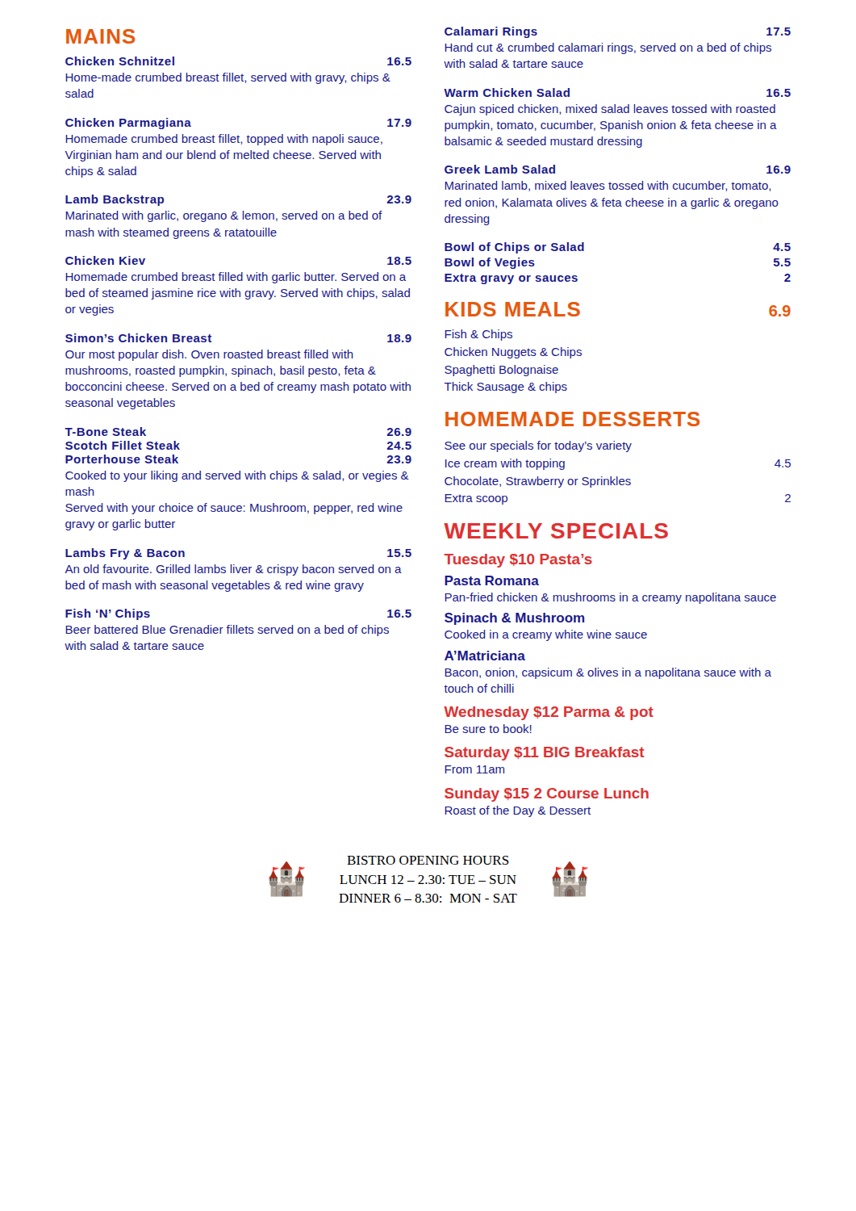MAINS
Chicken Schnitzel 16.5
Home-made crumbed breast fillet, served with gravy, chips & salad
Chicken Parmagiana 17.9
Homemade crumbed breast fillet, topped with napoli sauce, Virginian ham and our blend of melted cheese. Served with chips & salad
Lamb Backstrap 23.9
Marinated with garlic, oregano & lemon, served on a bed of mash with steamed greens & ratatouille
Chicken Kiev 18.5
Homemade crumbed breast filled with garlic butter. Served on a bed of steamed jasmine rice with gravy. Served with chips, salad or vegies
Simon’s Chicken Breast 18.9
Our most popular dish. Oven roasted breast filled with mushrooms, roasted pumpkin, spinach, basil pesto, feta & bocconcini cheese. Served on a bed of creamy mash potato with seasonal vegetables
T-Bone Steak 26.9
Scotch Fillet Steak 24.5
Porterhouse Steak 23.9
Cooked to your liking and served with chips & salad, or vegies & mash
Served with your choice of sauce: Mushroom, pepper, red wine gravy or garlic butter
Lambs Fry & Bacon 15.5
An old favourite. Grilled lambs liver & crispy bacon served on a bed of mash with seasonal vegetables & red wine gravy
Fish ‘N’ Chips 16.5
Beer battered Blue Grenadier fillets served on a bed of chips with salad & tartare sauce
Calamari Rings 17.5
Hand cut & crumbed calamari rings, served on a bed of chips with salad & tartare sauce
Warm Chicken Salad 16.5
Cajun spiced chicken, mixed salad leaves tossed with roasted pumpkin, tomato, cucumber, Spanish onion & feta cheese in a balsamic & seeded mustard dressing
Greek Lamb Salad 16.9
Marinated lamb, mixed leaves tossed with cucumber, tomato, red onion, Kalamata olives & feta cheese in a garlic & oregano dressing
Bowl of Chips or Salad 4.5
Bowl of Vegies 5.5
Extra gravy or sauces 2
KIDS MEALS
6.9
Fish & Chips
Chicken Nuggets & Chips
Spaghetti Bolognaise
Thick Sausage & chips
HOMEMADE DESSERTS
See our specials for today’s variety
Ice cream with topping 4.5 Chocolate, Strawberry or Sprinkles
Extra scoop 2
WEEKLY SPECIALS
Tuesday $10 Pasta’s
Pasta Romana
Pan-fried chicken & mushrooms in a creamy napolitana sauce
Spinach & Mushroom
Cooked in a creamy white wine sauce
A’Matriciana
Bacon, onion, capsicum & olives in a napolitana sauce with a touch of chilli
Wednesday $12 Parma & pot
Be sure to book!
Saturday $11 BIG Breakfast
From 11am
Sunday $15 2 Course Lunch
Roast of the Day & Dessert
🏰
BISTRO OPENING HOURS
LUNCH 12 – 2.30: TUE – SUN
DINNER 6 – 8.30: MON - SAT
🏰